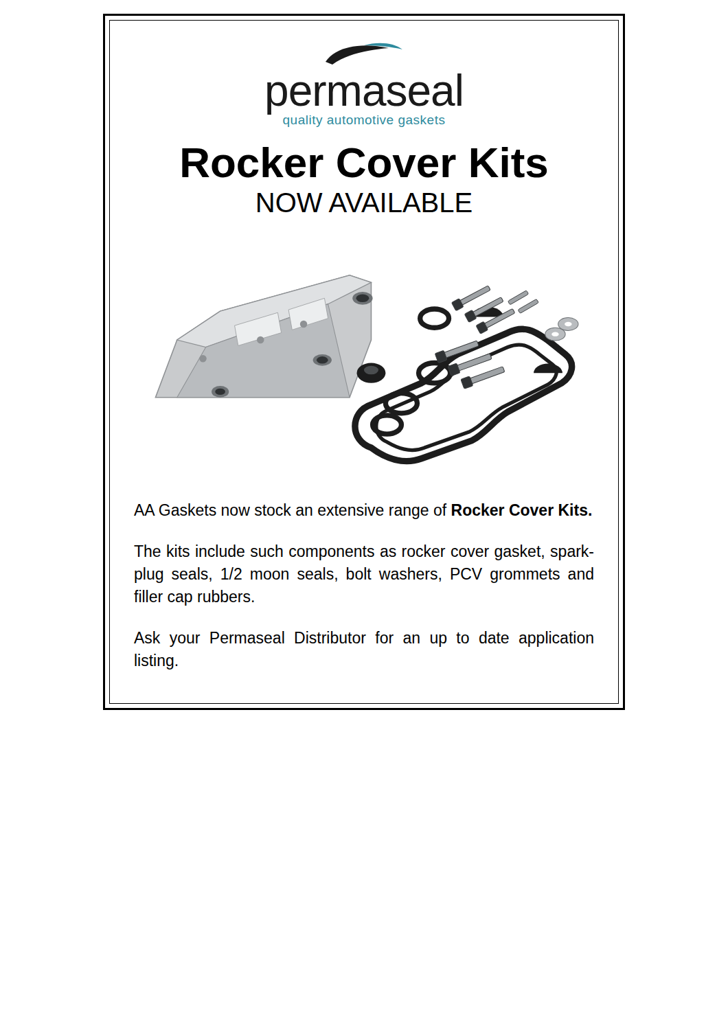permaseal
quality automotive gaskets
Rocker Cover Kits
NOW AVAILABLE
AA Gaskets now stock an extensive range of Rocker Cover Kits.
The kits include such components as rocker cover gasket, spark-plug seals, 1/2 moon seals, bolt washers, PCV grommets and filler cap rubbers.
Ask your Permaseal Distributor for an up to date application listing.